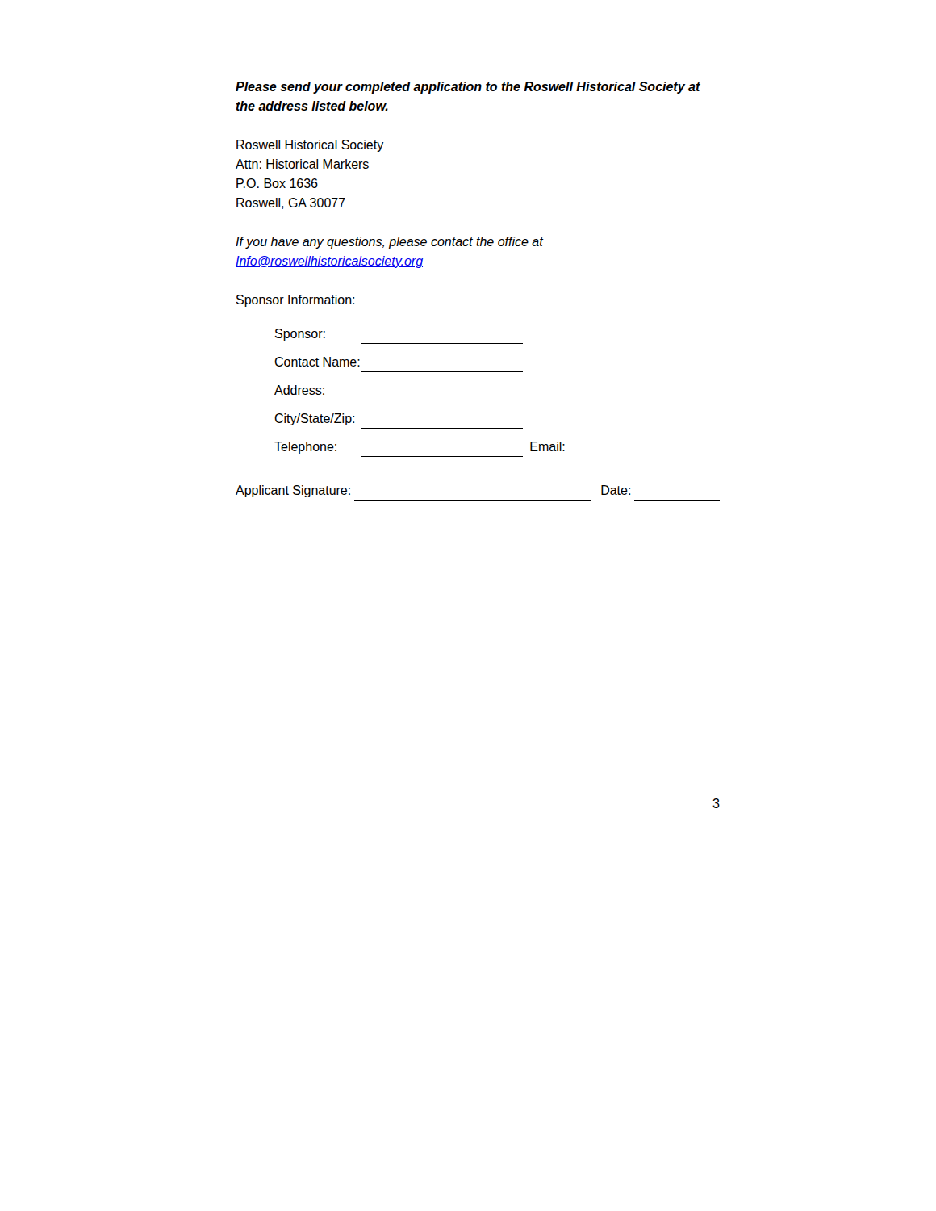Please send your completed application to the Roswell Historical Society at the address listed below.
Roswell Historical Society
Attn: Historical Markers
P.O. Box 1636
Roswell, GA 30077
If you have any questions, please contact the office at Info@roswellhistoricalsociety.org
Sponsor Information:
| Sponsor: | |
| Contact Name: | |
| Address: | |
| City/State/Zip: | |
| Telephone: | | Email: | |
Applicant Signature: Date:
3